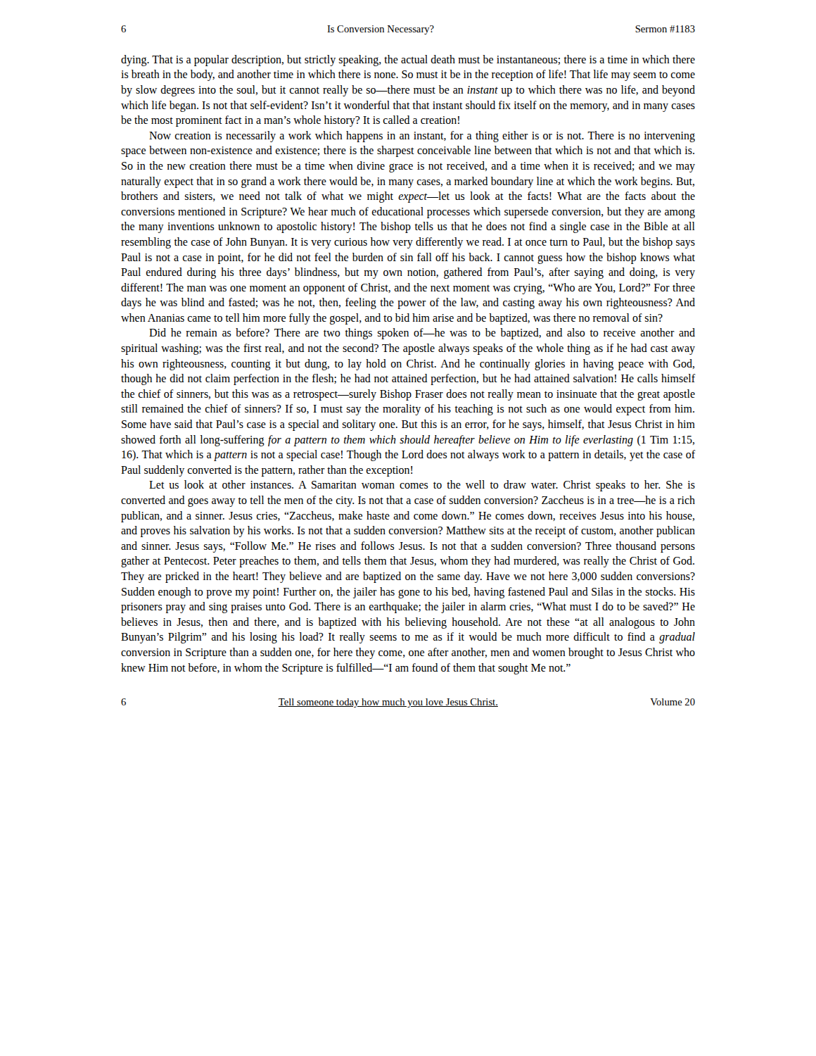6 Is Conversion Necessary? Sermon #1183
dying. That is a popular description, but strictly speaking, the actual death must be instantaneous; there is a time in which there is breath in the body, and another time in which there is none. So must it be in the reception of life! That life may seem to come by slow degrees into the soul, but it cannot really be so—there must be an instant up to which there was no life, and beyond which life began. Is not that self-evident? Isn’t it wonderful that that instant should fix itself on the memory, and in many cases be the most prominent fact in a man’s whole history? It is called a creation!
Now creation is necessarily a work which happens in an instant, for a thing either is or is not. There is no intervening space between non-existence and existence; there is the sharpest conceivable line between that which is not and that which is. So in the new creation there must be a time when divine grace is not received, and a time when it is received; and we may naturally expect that in so grand a work there would be, in many cases, a marked boundary line at which the work begins. But, brothers and sisters, we need not talk of what we might expect—let us look at the facts! What are the facts about the conversions mentioned in Scripture? We hear much of educational processes which supersede conversion, but they are among the many inventions unknown to apostolic history! The bishop tells us that he does not find a single case in the Bible at all resembling the case of John Bunyan. It is very curious how very differently we read. I at once turn to Paul, but the bishop says Paul is not a case in point, for he did not feel the burden of sin fall off his back. I cannot guess how the bishop knows what Paul endured during his three days’ blindness, but my own notion, gathered from Paul’s, after saying and doing, is very different! The man was one moment an opponent of Christ, and the next moment was crying, “Who are You, Lord?” For three days he was blind and fasted; was he not, then, feeling the power of the law, and casting away his own righteousness? And when Ananias came to tell him more fully the gospel, and to bid him arise and be baptized, was there no removal of sin?
Did he remain as before? There are two things spoken of—he was to be baptized, and also to receive another and spiritual washing; was the first real, and not the second? The apostle always speaks of the whole thing as if he had cast away his own righteousness, counting it but dung, to lay hold on Christ. And he continually glories in having peace with God, though he did not claim perfection in the flesh; he had not attained perfection, but he had attained salvation! He calls himself the chief of sinners, but this was as a retrospect—surely Bishop Fraser does not really mean to insinuate that the great apostle still remained the chief of sinners? If so, I must say the morality of his teaching is not such as one would expect from him. Some have said that Paul’s case is a special and solitary one. But this is an error, for he says, himself, that Jesus Christ in him showed forth all long-suffering for a pattern to them which should hereafter believe on Him to life everlasting (1 Tim 1:15, 16). That which is a pattern is not a special case! Though the Lord does not always work to a pattern in details, yet the case of Paul suddenly converted is the pattern, rather than the exception!
Let us look at other instances. A Samaritan woman comes to the well to draw water. Christ speaks to her. She is converted and goes away to tell the men of the city. Is not that a case of sudden conversion? Zaccheus is in a tree—he is a rich publican, and a sinner. Jesus cries, “Zaccheus, make haste and come down.” He comes down, receives Jesus into his house, and proves his salvation by his works. Is not that a sudden conversion? Matthew sits at the receipt of custom, another publican and sinner. Jesus says, “Follow Me.” He rises and follows Jesus. Is not that a sudden conversion? Three thousand persons gather at Pentecost. Peter preaches to them, and tells them that Jesus, whom they had murdered, was really the Christ of God. They are pricked in the heart! They believe and are baptized on the same day. Have we not here 3,000 sudden conversions? Sudden enough to prove my point! Further on, the jailer has gone to his bed, having fastened Paul and Silas in the stocks. His prisoners pray and sing praises unto God. There is an earthquake; the jailer in alarm cries, “What must I do to be saved?” He believes in Jesus, then and there, and is baptized with his believing household. Are not these “at all analogous to John Bunyan’s Pilgrim” and his losing his load? It really seems to me as if it would be much more difficult to find a gradual conversion in Scripture than a sudden one, for here they come, one after another, men and women brought to Jesus Christ who knew Him not before, in whom the Scripture is fulfilled—“I am found of them that sought Me not.”
6 Tell someone today how much you love Jesus Christ. Volume 20